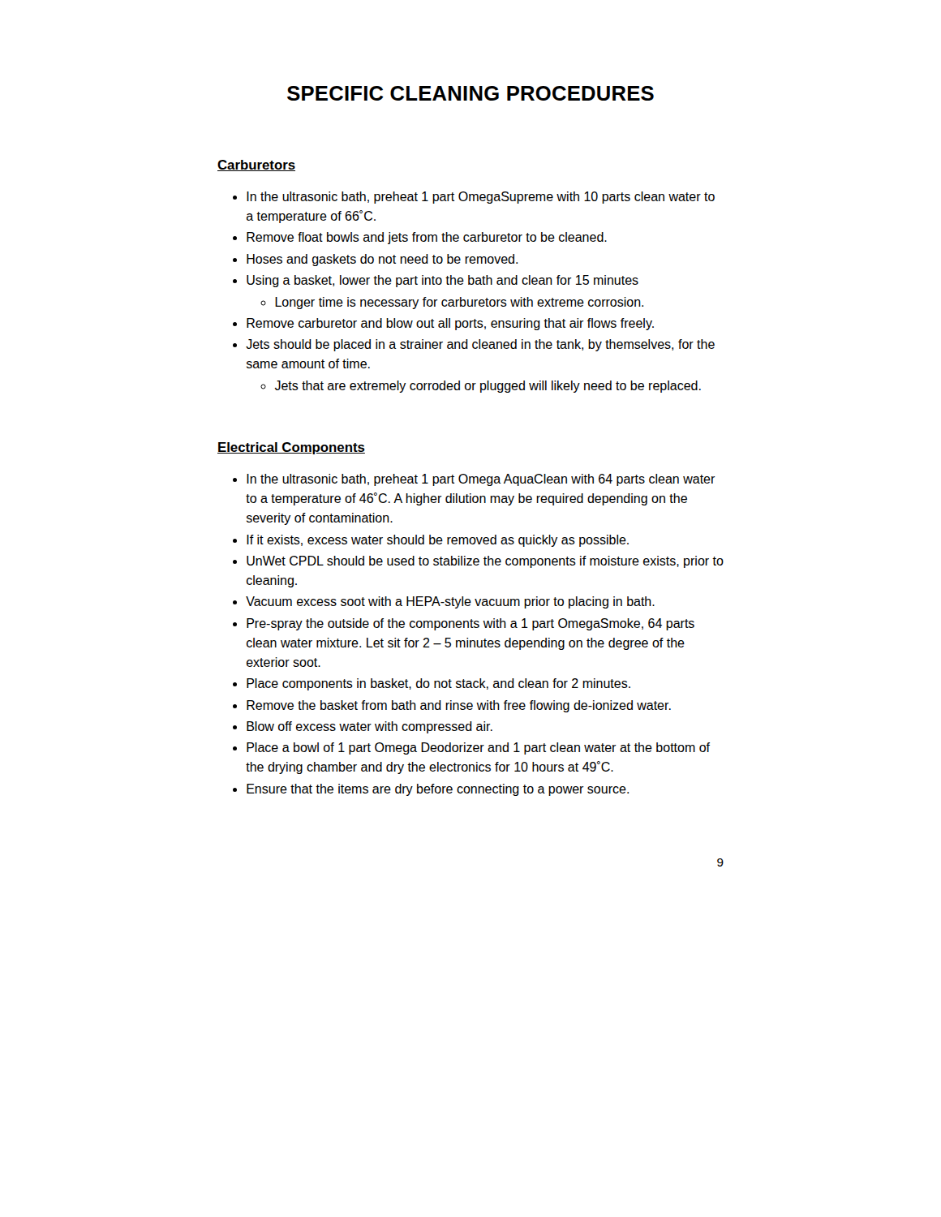SPECIFIC CLEANING PROCEDURES
Carburetors
In the ultrasonic bath, preheat 1 part OmegaSupreme with 10 parts clean water to a temperature of 66˚C.
Remove float bowls and jets from the carburetor to be cleaned.
Hoses and gaskets do not need to be removed.
Using a basket, lower the part into the bath and clean for 15 minutes
Longer time is necessary for carburetors with extreme corrosion.
Remove carburetor and blow out all ports, ensuring that air flows freely.
Jets should be placed in a strainer and cleaned in the tank, by themselves, for the same amount of time.
Jets that are extremely corroded or plugged will likely need to be replaced.
Electrical Components
In the ultrasonic bath, preheat 1 part Omega AquaClean with 64 parts clean water to a temperature of 46˚C. A higher dilution may be required depending on the severity of contamination.
If it exists, excess water should be removed as quickly as possible.
UnWet CPDL should be used to stabilize the components if moisture exists, prior to cleaning.
Vacuum excess soot with a HEPA-style vacuum prior to placing in bath.
Pre-spray the outside of the components with a 1 part OmegaSmoke, 64 parts clean water mixture. Let sit for 2 – 5 minutes depending on the degree of the exterior soot.
Place components in basket, do not stack, and clean for 2 minutes.
Remove the basket from bath and rinse with free flowing de-ionized water.
Blow off excess water with compressed air.
Place a bowl of 1 part Omega Deodorizer and 1 part clean water at the bottom of the drying chamber and dry the electronics for 10 hours at 49˚C.
Ensure that the items are dry before connecting to a power source.
9